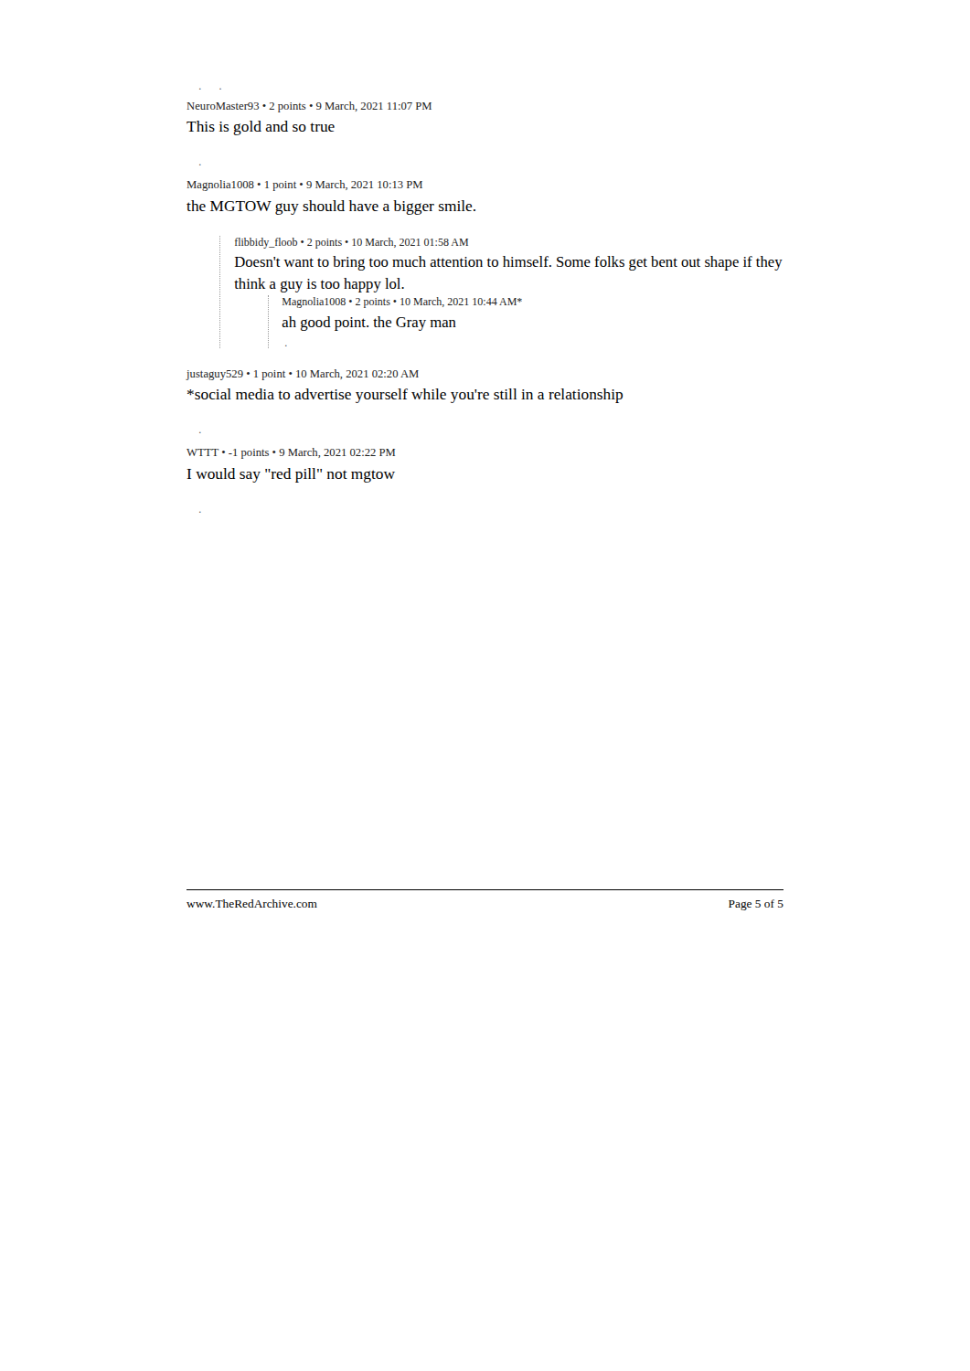..
NeuroMaster93 • 2 points • 9 March, 2021 11:07 PM
This is gold and so true
.
Magnolia1008 • 1 point • 9 March, 2021 10:13 PM
the MGTOW guy should have a bigger smile.
flibbidy_floob • 2 points • 10 March, 2021 01:58 AM
Doesn't want to bring too much attention to himself. Some folks get bent out shape if they think a guy is too happy lol.
Magnolia1008 • 2 points • 10 March, 2021 10:44 AM*
ah good point. the Gray man
.
justaguy529 • 1 point • 10 March, 2021 02:20 AM
*social media to advertise yourself while you're still in a relationship
.
WTTT • -1 points • 9 March, 2021 02:22 PM
I would say "red pill" not mgtow
.
www.TheRedArchive.com Page 5 of 5